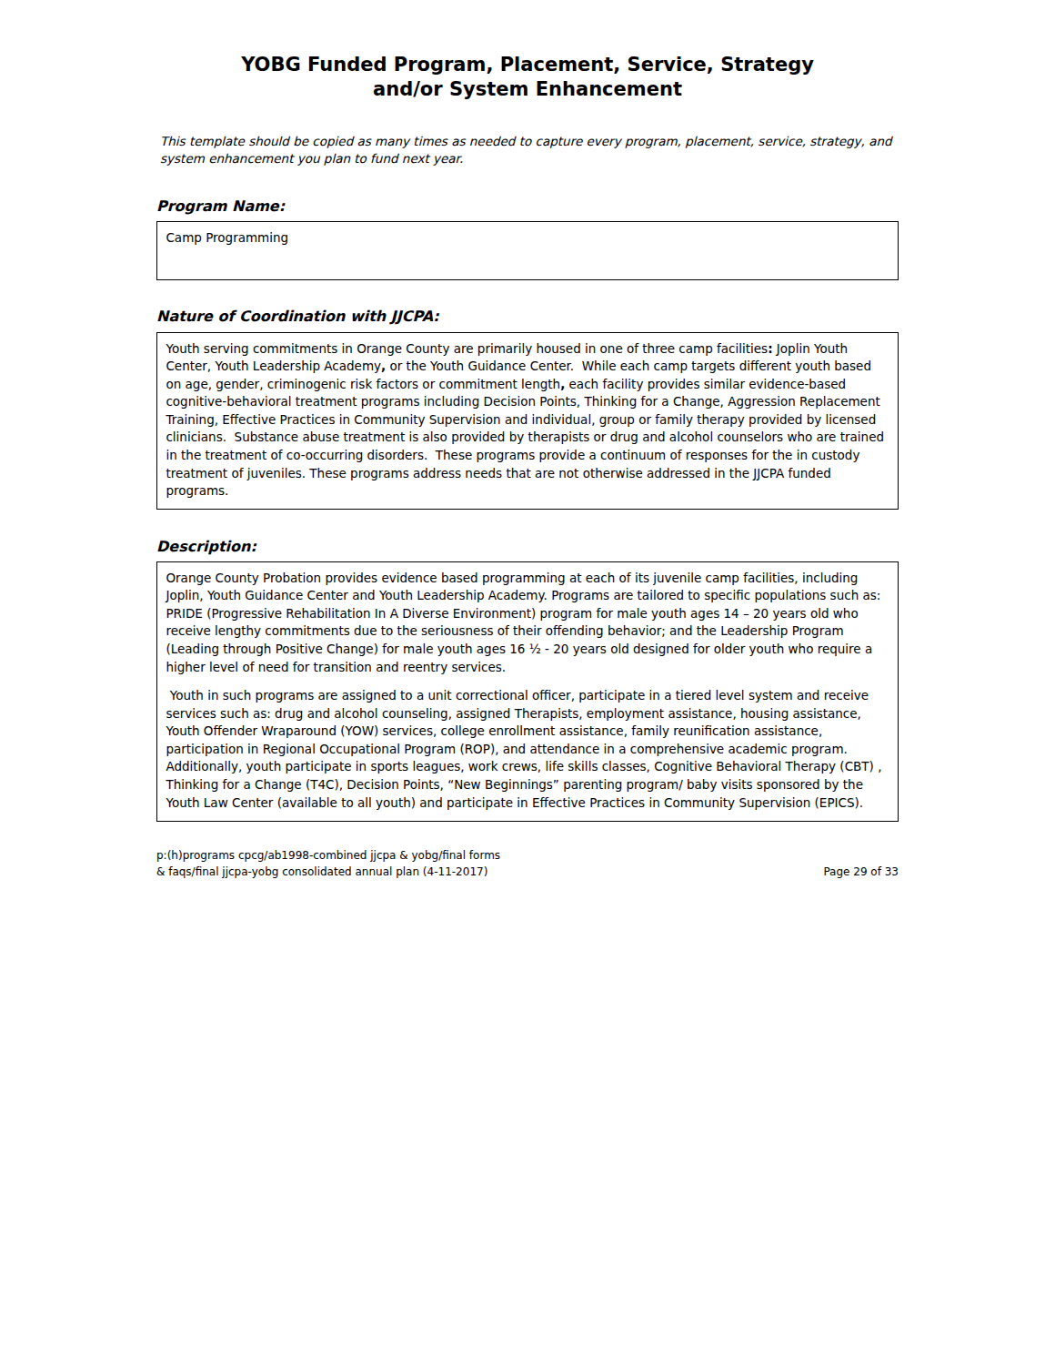YOBG Funded Program, Placement, Service, Strategy
and/or System Enhancement
This template should be copied as many times as needed to capture every program, placement, service, strategy, and system enhancement you plan to fund next year.
Program Name:
Camp Programming
Nature of Coordination with JJCPA:
Youth serving commitments in Orange County are primarily housed in one of three camp facilities: Joplin Youth Center, Youth Leadership Academy, or the Youth Guidance Center. While each camp targets different youth based on age, gender, criminogenic risk factors or commitment length, each facility provides similar evidence-based cognitive-behavioral treatment programs including Decision Points, Thinking for a Change, Aggression Replacement Training, Effective Practices in Community Supervision and individual, group or family therapy provided by licensed clinicians. Substance abuse treatment is also provided by therapists or drug and alcohol counselors who are trained in the treatment of co-occurring disorders. These programs provide a continuum of responses for the in custody treatment of juveniles. These programs address needs that are not otherwise addressed in the JJCPA funded programs.
Description:
Orange County Probation provides evidence based programming at each of its juvenile camp facilities, including Joplin, Youth Guidance Center and Youth Leadership Academy. Programs are tailored to specific populations such as: PRIDE (Progressive Rehabilitation In A Diverse Environment) program for male youth ages 14 – 20 years old who receive lengthy commitments due to the seriousness of their offending behavior; and the Leadership Program (Leading through Positive Change) for male youth ages 16 ½ - 20 years old designed for older youth who require a higher level of need for transition and reentry services.
Youth in such programs are assigned to a unit correctional officer, participate in a tiered level system and receive services such as: drug and alcohol counseling, assigned Therapists, employment assistance, housing assistance, Youth Offender Wraparound (YOW) services, college enrollment assistance, family reunification assistance, participation in Regional Occupational Program (ROP), and attendance in a comprehensive academic program. Additionally, youth participate in sports leagues, work crews, life skills classes, Cognitive Behavioral Therapy (CBT) , Thinking for a Change (T4C), Decision Points, “New Beginnings” parenting program/ baby visits sponsored by the Youth Law Center (available to all youth) and participate in Effective Practices in Community Supervision (EPICS).
p:(h)programs cpcg/ab1998-combined jjcpa & yobg/final forms
& faqs/final jjcpa-yobg consolidated annual plan (4-11-2017) Page 29 of 33